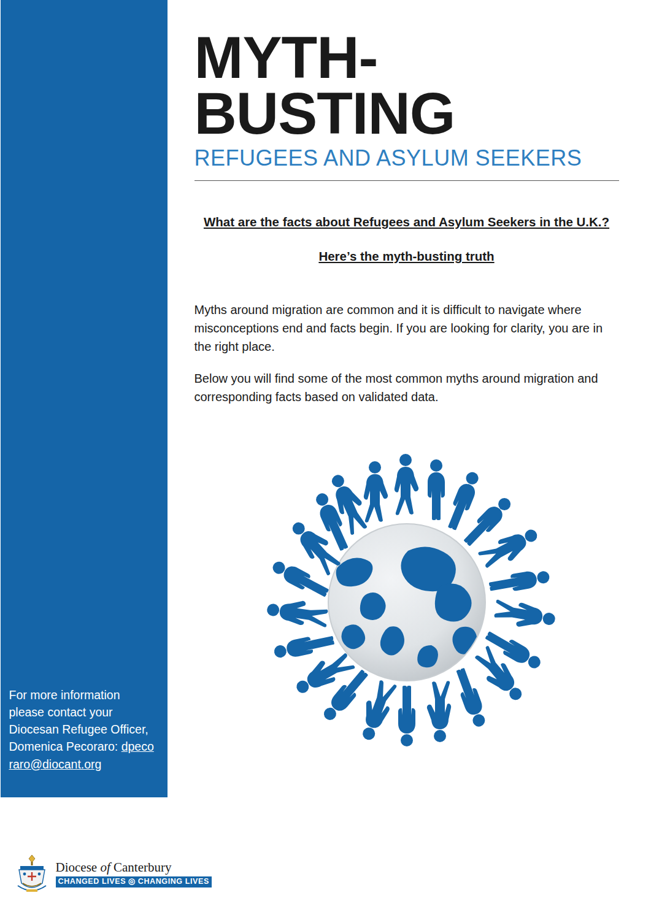For more information please contact your Diocesan Refugee Officer, Domenica Pecoraro: dpecoraro@diocant.org
Myth-busting
Refugees and asylum seekers
What are the facts about Refugees and Asylum Seekers in the U.K.? Here’s the myth-busting truth
Myths around migration are common and it is difficult to navigate where misconceptions end and facts begin. If you are looking for clarity, you are in the right place.
Below you will find some of the most common myths around migration and corresponding facts based on validated data.
Diocese of Canterbury
CHANGED LIVES ◎ CHANGING LIVES